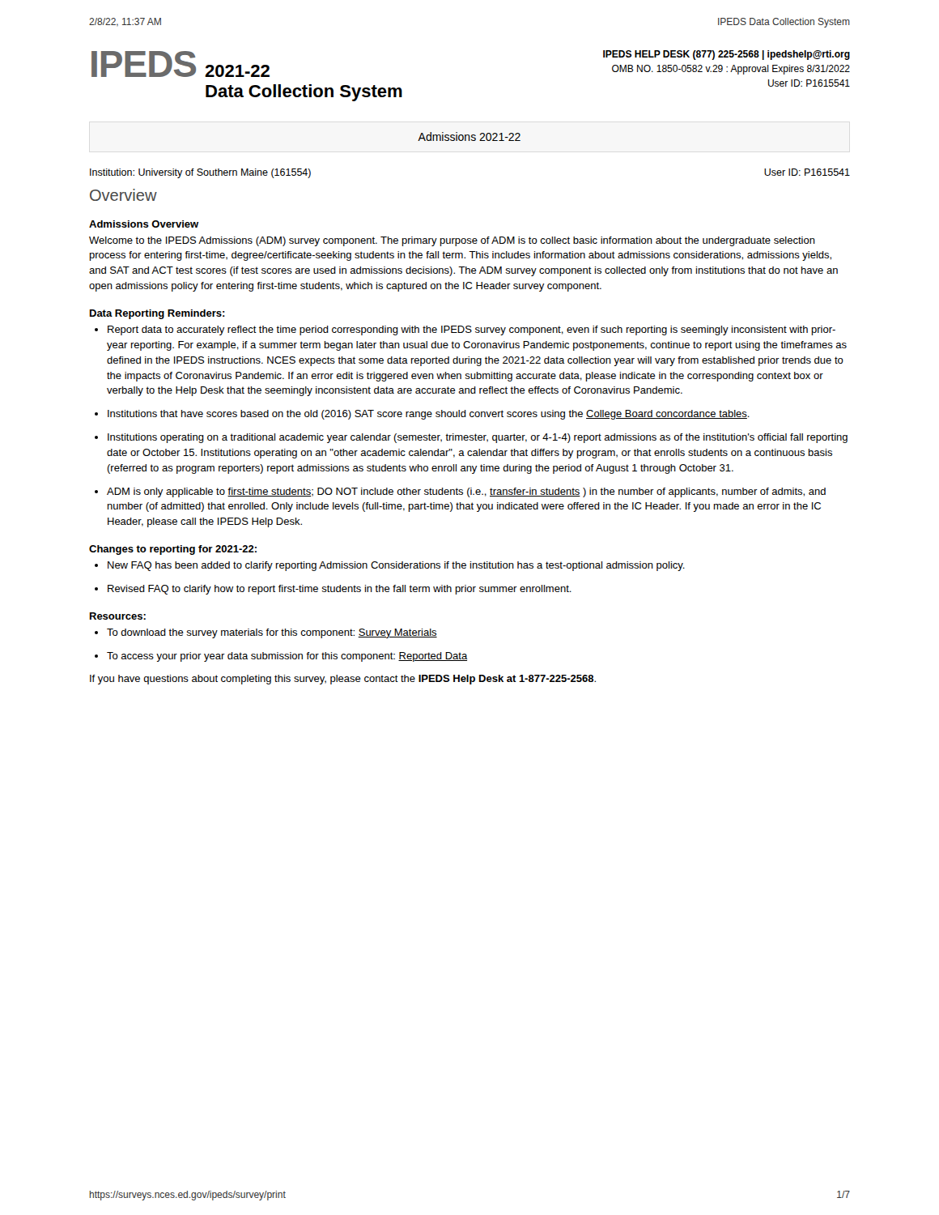2/8/22, 11:37 AM IPEDS Data Collection System
IPEDS 2021-22 Data Collection System
IPEDS HELP DESK (877) 225-2568 | ipedshelp@rti.org
OMB NO. 1850-0582 v.29 : Approval Expires 8/31/2022
User ID: P1615541
Admissions 2021-22
Institution: University of Southern Maine (161554) User ID: P1615541
Overview
Admissions Overview
Welcome to the IPEDS Admissions (ADM) survey component. The primary purpose of ADM is to collect basic information about the undergraduate selection process for entering first-time, degree/certificate-seeking students in the fall term. This includes information about admissions considerations, admissions yields, and SAT and ACT test scores (if test scores are used in admissions decisions). The ADM survey component is collected only from institutions that do not have an open admissions policy for entering first-time students, which is captured on the IC Header survey component.
Data Reporting Reminders:
Report data to accurately reflect the time period corresponding with the IPEDS survey component, even if such reporting is seemingly inconsistent with prior-year reporting. For example, if a summer term began later than usual due to Coronavirus Pandemic postponements, continue to report using the timeframes as defined in the IPEDS instructions. NCES expects that some data reported during the 2021-22 data collection year will vary from established prior trends due to the impacts of Coronavirus Pandemic. If an error edit is triggered even when submitting accurate data, please indicate in the corresponding context box or verbally to the Help Desk that the seemingly inconsistent data are accurate and reflect the effects of Coronavirus Pandemic.
Institutions that have scores based on the old (2016) SAT score range should convert scores using the College Board concordance tables.
Institutions operating on a traditional academic year calendar (semester, trimester, quarter, or 4-1-4) report admissions as of the institution's official fall reporting date or October 15. Institutions operating on an "other academic calendar", a calendar that differs by program, or that enrolls students on a continuous basis (referred to as program reporters) report admissions as students who enroll any time during the period of August 1 through October 31.
ADM is only applicable to first-time students; DO NOT include other students (i.e., transfer-in students ) in the number of applicants, number of admits, and number (of admitted) that enrolled. Only include levels (full-time, part-time) that you indicated were offered in the IC Header. If you made an error in the IC Header, please call the IPEDS Help Desk.
Changes to reporting for 2021-22:
New FAQ has been added to clarify reporting Admission Considerations if the institution has a test-optional admission policy.
Revised FAQ to clarify how to report first-time students in the fall term with prior summer enrollment.
Resources:
To download the survey materials for this component: Survey Materials
To access your prior year data submission for this component: Reported Data
If you have questions about completing this survey, please contact the IPEDS Help Desk at 1-877-225-2568.
https://surveys.nces.ed.gov/ipeds/survey/print 1/7